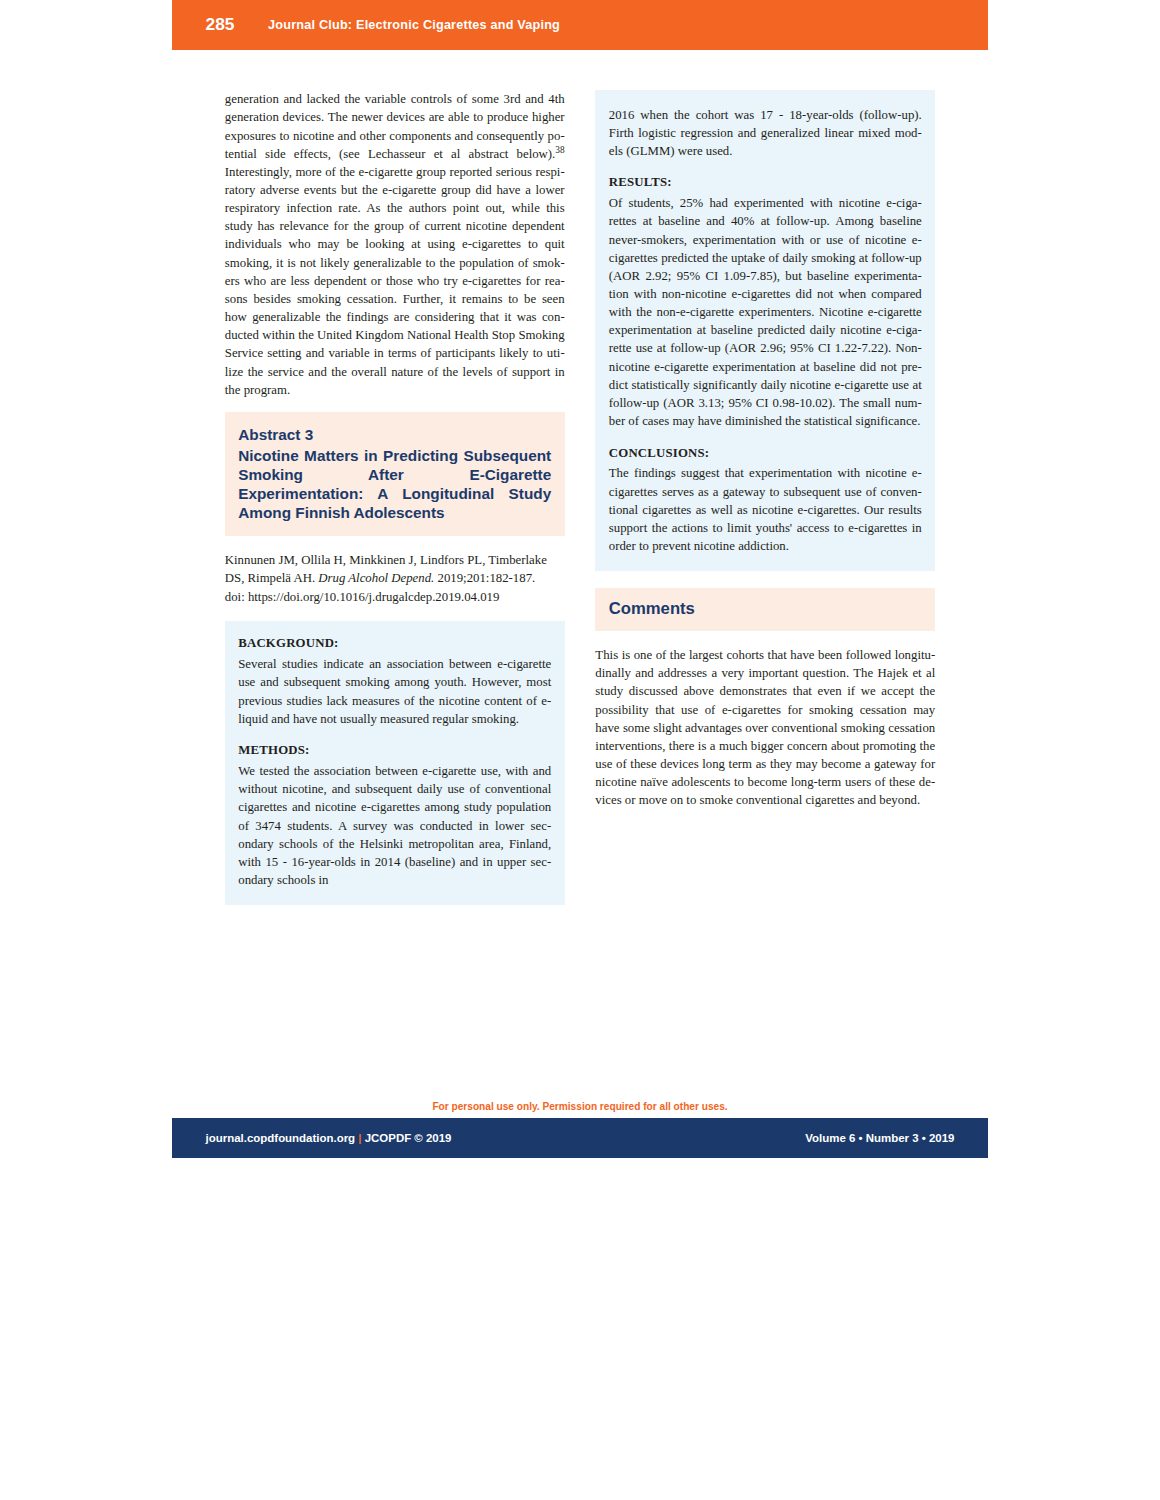285 Journal Club: Electronic Cigarettes and Vaping
generation and lacked the variable controls of some 3rd and 4th generation devices. The newer devices are able to produce higher exposures to nicotine and other components and consequently potential side effects, (see Lechasseur et al abstract below).38 Interestingly, more of the e-cigarette group reported serious respiratory adverse events but the e-cigarette group did have a lower respiratory infection rate. As the authors point out, while this study has relevance for the group of current nicotine dependent individuals who may be looking at using e-cigarettes to quit smoking, it is not likely generalizable to the population of smokers who are less dependent or those who try e-cigarettes for reasons besides smoking cessation. Further, it remains to be seen how generalizable the findings are considering that it was conducted within the United Kingdom National Health Stop Smoking Service setting and variable in terms of participants likely to utilize the service and the overall nature of the levels of support in the program.
Abstract 3
Nicotine Matters in Predicting Subsequent Smoking After E-Cigarette Experimentation: A Longitudinal Study Among Finnish Adolescents
Kinnunen JM, Ollila H, Minkkinen J, Lindfors PL, Timberlake DS, Rimpelä AH. Drug Alcohol Depend. 2019;201:182-187.
doi: https://doi.org/10.1016/j.drugalcdep.2019.04.019
BACKGROUND:
Several studies indicate an association between e-cigarette use and subsequent smoking among youth. However, most previous studies lack measures of the nicotine content of e-liquid and have not usually measured regular smoking.
METHODS:
We tested the association between e-cigarette use, with and without nicotine, and subsequent daily use of conventional cigarettes and nicotine e-cigarettes among study population of 3474 students. A survey was conducted in lower secondary schools of the Helsinki metropolitan area, Finland, with 15 - 16-year-olds in 2014 (baseline) and in upper secondary schools in
2016 when the cohort was 17 - 18-year-olds (follow-up). Firth logistic regression and generalized linear mixed models (GLMM) were used.
RESULTS:
Of students, 25% had experimented with nicotine e-cigarettes at baseline and 40% at follow-up. Among baseline never-smokers, experimentation with or use of nicotine e-cigarettes predicted the uptake of daily smoking at follow-up (AOR 2.92; 95% CI 1.09-7.85), but baseline experimentation with non-nicotine e-cigarettes did not when compared with the non-e-cigarette experimenters. Nicotine e-cigarette experimentation at baseline predicted daily nicotine e-cigarette use at follow-up (AOR 2.96; 95% CI 1.22-7.22). Non-nicotine e-cigarette experimentation at baseline did not predict statistically significantly daily nicotine e-cigarette use at follow-up (AOR 3.13; 95% CI 0.98-10.02). The small number of cases may have diminished the statistical significance.
CONCLUSIONS:
The findings suggest that experimentation with nicotine e-cigarettes serves as a gateway to subsequent use of conventional cigarettes as well as nicotine e-cigarettes. Our results support the actions to limit youths' access to e-cigarettes in order to prevent nicotine addiction.
Comments
This is one of the largest cohorts that have been followed longitudinally and addresses a very important question. The Hajek et al study discussed above demonstrates that even if we accept the possibility that use of e-cigarettes for smoking cessation may have some slight advantages over conventional smoking cessation interventions, there is a much bigger concern about promoting the use of these devices long term as they may become a gateway for nicotine naïve adolescents to become long-term users of these devices or move on to smoke conventional cigarettes and beyond.
For personal use only. Permission required for all other uses.
journal.copdfoundation.org | JCOPDF © 2019
Volume 6 • Number 3 • 2019